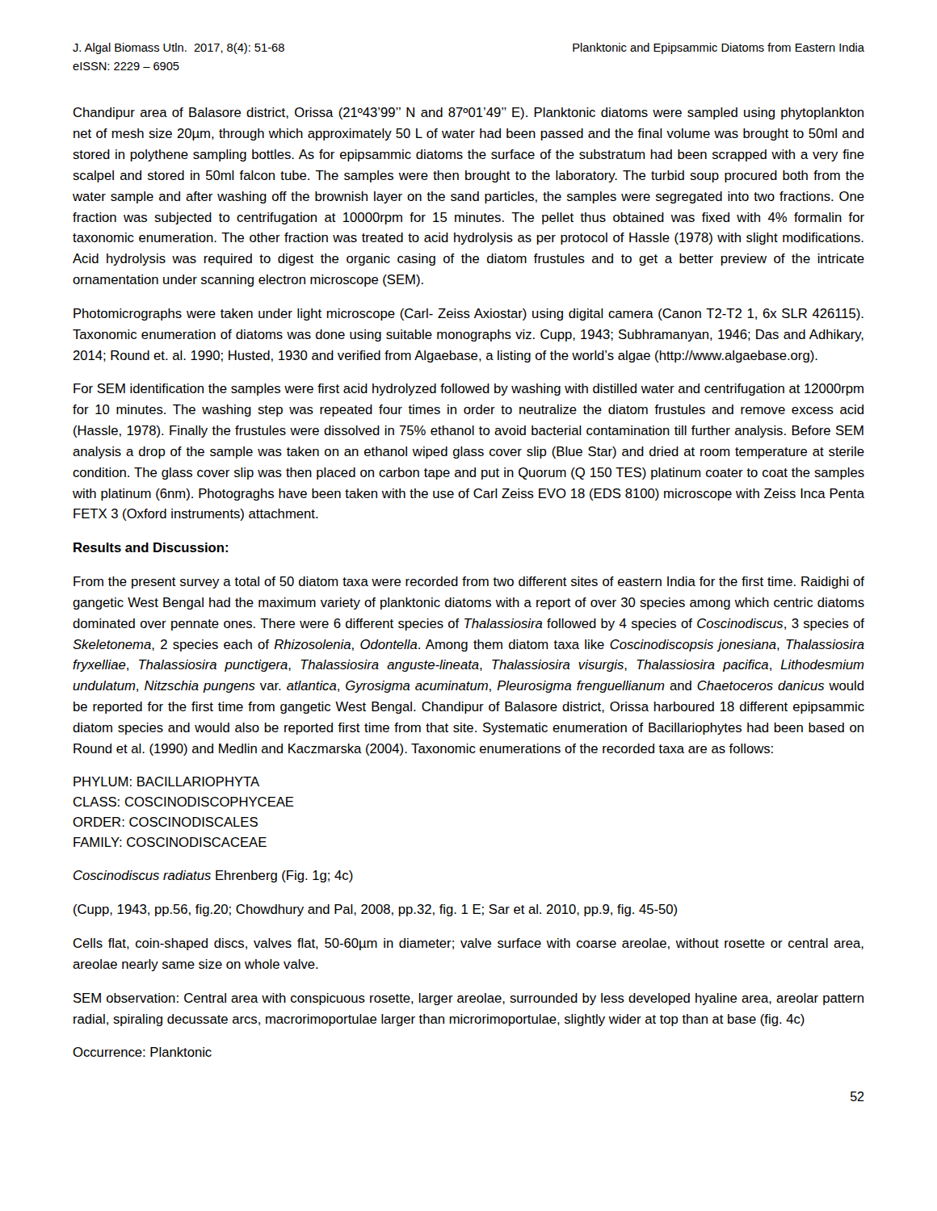J. Algal Biomass Utln. 2017, 8(4): 51-68
eISSN: 2229 – 6905
Planktonic and Epipsammic Diatoms from Eastern India
Chandipur area of Balasore district, Orissa (21º43’99’’ N and 87º01’49’’ E). Planktonic diatoms were sampled using phytoplankton net of mesh size 20µm, through which approximately 50 L of water had been passed and the final volume was brought to 50ml and stored in polythene sampling bottles. As for epipsammic diatoms the surface of the substratum had been scrapped with a very fine scalpel and stored in 50ml falcon tube. The samples were then brought to the laboratory. The turbid soup procured both from the water sample and after washing off the brownish layer on the sand particles, the samples were segregated into two fractions. One fraction was subjected to centrifugation at 10000rpm for 15 minutes. The pellet thus obtained was fixed with 4% formalin for taxonomic enumeration. The other fraction was treated to acid hydrolysis as per protocol of Hassle (1978) with slight modifications. Acid hydrolysis was required to digest the organic casing of the diatom frustules and to get a better preview of the intricate ornamentation under scanning electron microscope (SEM).
Photomicrographs were taken under light microscope (Carl- Zeiss Axiostar) using digital camera (Canon T2-T2 1, 6x SLR 426115). Taxonomic enumeration of diatoms was done using suitable monographs viz. Cupp, 1943; Subhramanyan, 1946; Das and Adhikary, 2014; Round et. al. 1990; Husted, 1930 and verified from Algaebase, a listing of the world’s algae (http://www.algaebase.org).
For SEM identification the samples were first acid hydrolyzed followed by washing with distilled water and centrifugation at 12000rpm for 10 minutes. The washing step was repeated four times in order to neutralize the diatom frustules and remove excess acid (Hassle, 1978). Finally the frustules were dissolved in 75% ethanol to avoid bacterial contamination till further analysis. Before SEM analysis a drop of the sample was taken on an ethanol wiped glass cover slip (Blue Star) and dried at room temperature at sterile condition. The glass cover slip was then placed on carbon tape and put in Quorum (Q 150 TES) platinum coater to coat the samples with platinum (6nm). Photograghs have been taken with the use of Carl Zeiss EVO 18 (EDS 8100) microscope with Zeiss Inca Penta FETX 3 (Oxford instruments) attachment.
Results and Discussion:
From the present survey a total of 50 diatom taxa were recorded from two different sites of eastern India for the first time. Raidighi of gangetic West Bengal had the maximum variety of planktonic diatoms with a report of over 30 species among which centric diatoms dominated over pennate ones. There were 6 different species of Thalassiosira followed by 4 species of Coscinodiscus, 3 species of Skeletonema, 2 species each of Rhizosolenia, Odontella. Among them diatom taxa like Coscinodiscopsis jonesiana, Thalassiosira fryxelliae, Thalassiosira punctigera, Thalassiosira anguste-lineata, Thalassiosira visurgis, Thalassiosira pacifica, Lithodesmium undulatum, Nitzschia pungens var. atlantica, Gyrosigma acuminatum, Pleurosigma frenguellianum and Chaetoceros danicus would be reported for the first time from gangetic West Bengal. Chandipur of Balasore district, Orissa harboured 18 different epipsammic diatom species and would also be reported first time from that site. Systematic enumeration of Bacillariophytes had been based on Round et al. (1990) and Medlin and Kaczmarska (2004). Taxonomic enumerations of the recorded taxa are as follows:
PHYLUM: BACILLARIOPHYTA CLASS: COSCINODISCOPHYCEAE ORDER: COSCINODISCALES FAMILY: COSCINODISCACEAE
Coscinodiscus radiatus Ehrenberg (Fig. 1g; 4c)
(Cupp, 1943, pp.56, fig.20; Chowdhury and Pal, 2008, pp.32, fig. 1 E; Sar et al. 2010, pp.9, fig. 45-50)
Cells flat, coin-shaped discs, valves flat, 50-60µm in diameter; valve surface with coarse areolae, without rosette or central area, areolae nearly same size on whole valve.
SEM observation: Central area with conspicuous rosette, larger areolae, surrounded by less developed hyaline area, areolar pattern radial, spiraling decussate arcs, macrorimoportulae larger than microrimoportulae, slightly wider at top than at base (fig. 4c)
Occurrence: Planktonic
52